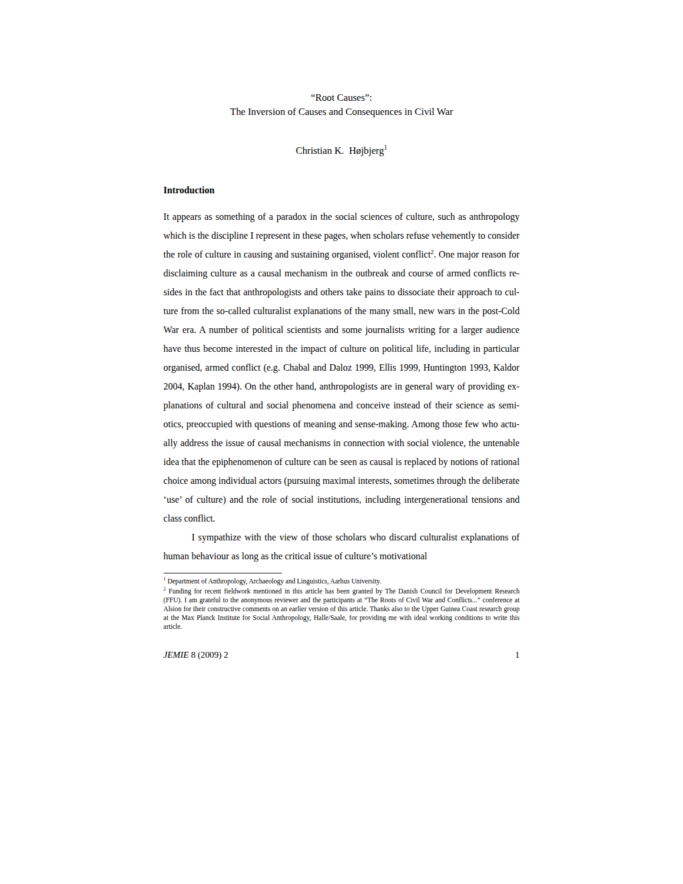“Root Causes”: The Inversion of Causes and Consequences in Civil War
Christian K. Højbjerg1
Introduction
It appears as something of a paradox in the social sciences of culture, such as anthropology which is the discipline I represent in these pages, when scholars refuse vehemently to consider the role of culture in causing and sustaining organised, violent conflict2. One major reason for disclaiming culture as a causal mechanism in the outbreak and course of armed conflicts resides in the fact that anthropologists and others take pains to dissociate their approach to culture from the so-called culturalist explanations of the many small, new wars in the post-Cold War era. A number of political scientists and some journalists writing for a larger audience have thus become interested in the impact of culture on political life, including in particular organised, armed conflict (e.g. Chabal and Daloz 1999, Ellis 1999, Huntington 1993, Kaldor 2004, Kaplan 1994). On the other hand, anthropologists are in general wary of providing explanations of cultural and social phenomena and conceive instead of their science as semiotics, preoccupied with questions of meaning and sense-making. Among those few who actually address the issue of causal mechanisms in connection with social violence, the untenable idea that the epiphenomenon of culture can be seen as causal is replaced by notions of rational choice among individual actors (pursuing maximal interests, sometimes through the deliberate ‘use’ of culture) and the role of social institutions, including intergenerational tensions and class conflict.
I sympathize with the view of those scholars who discard culturalist explanations of human behaviour as long as the critical issue of culture’s motivational
1 Department of Anthropology, Archaeology and Linguistics, Aarhus University.
2 Funding for recent fieldwork mentioned in this article has been granted by The Danish Council for Development Research (FFU). I am grateful to the anonymous reviewer and the participants at “The Roots of Civil War and Conflicts...” conference at Alsion for their constructive comments on an earlier version of this article. Thanks also to the Upper Guinea Coast research group at the Max Planck Institute for Social Anthropology, Halle/Saale, for providing me with ideal working conditions to write this article.
JEMIE 8 (2009) 2
1